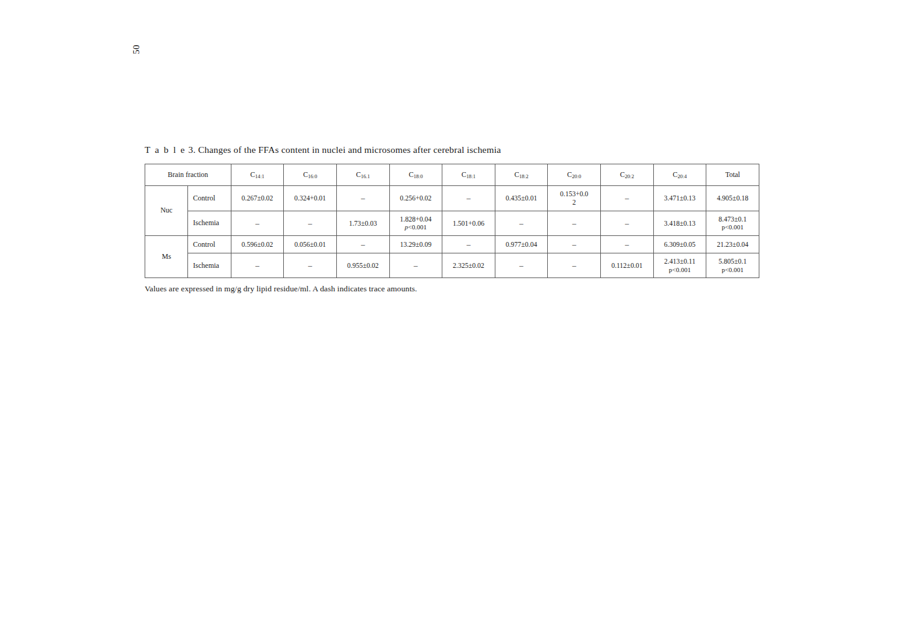50
T a b l e 3. Changes of the FFAs content in nuclei and microsomes after cerebral ischemia
| Brain fraction | C 14:1 | C 16:0 | C 16.1 | C 18:0 | C 18:1 | C 18:2 | C 20:0 | C 20:2 | C 20:4 | Total |
| --- | --- | --- | --- | --- | --- | --- | --- | --- | --- | --- |
| Nuc | Control | 0.267±0.02 | 0.324+0.01 | – | 0.256+0.02 | – | 0.435±0.01 | 0.153+0.0 2 | – | 3.471±0.13 | 4.905±0.18 |
| Ischemia | – | – | 1.73±0.03 | 1.828+0.04 p <0.001 | 1.501+0.06 | – | – | – | 3.418±0.13 | 8.473±0.1 p<0.001 |
| Ms | Control | 0.596±0.02 | 0.056±0.01 | – | 13.29±0.09 | – | 0.977±0.04 | – | – | 6.309±0.05 | 21.23±0.04 |
| Ischemia | – | – | 0.955±0.02 | – | 2.325±0.02 | – | – | 0.112±0.01 | 2.413±0.11 p<0.001 | 5.805±0.1 p<0.001 |
Values are expressed in mg/g dry lipid residue/ml. A dash indicates trace amounts.